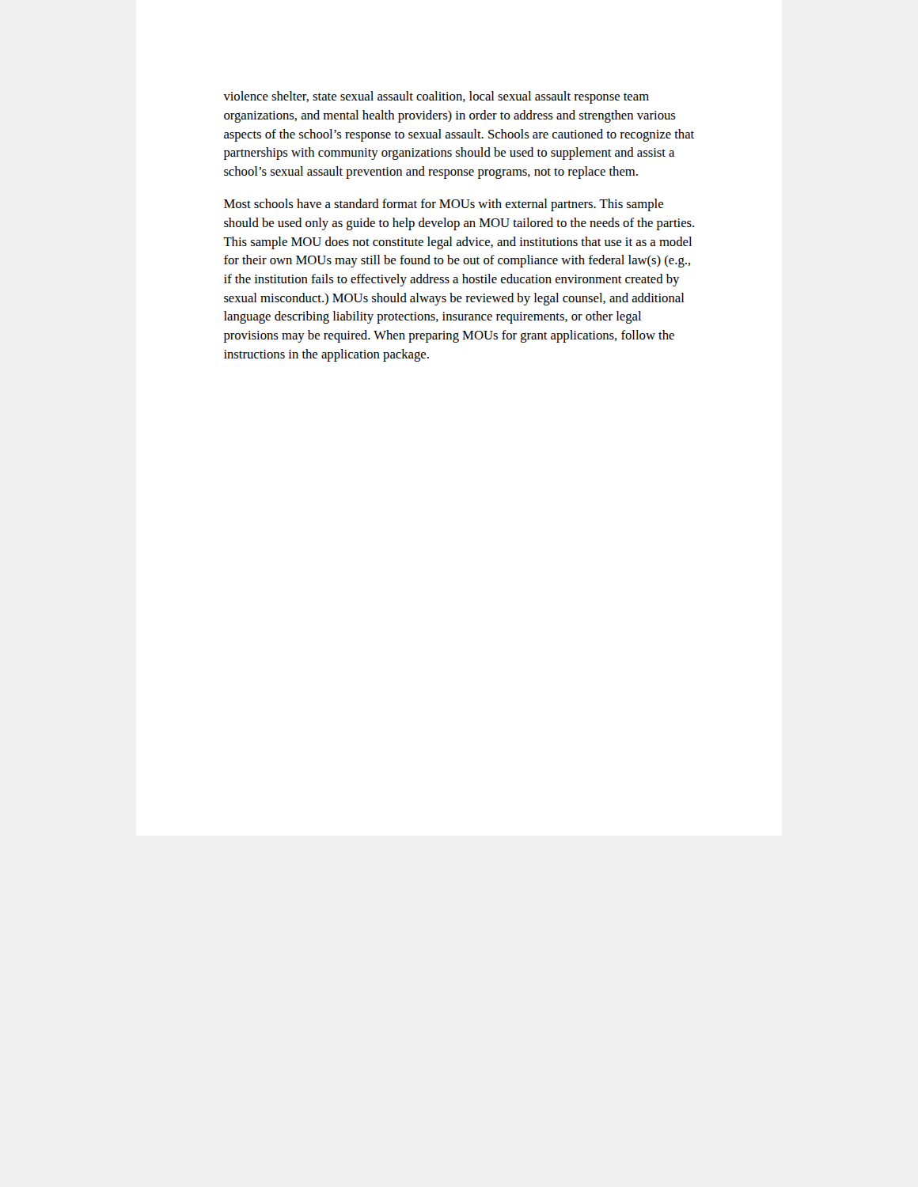violence shelter, state sexual assault coalition, local sexual assault response team organizations, and mental health providers) in order to address and strengthen various aspects of the school’s response to sexual assault. Schools are cautioned to recognize that partnerships with community organizations should be used to supplement and assist a school’s sexual assault prevention and response programs, not to replace them.
Most schools have a standard format for MOUs with external partners. This sample should be used only as guide to help develop an MOU tailored to the needs of the parties. This sample MOU does not constitute legal advice, and institutions that use it as a model for their own MOUs may still be found to be out of compliance with federal law(s) (e.g., if the institution fails to effectively address a hostile education environment created by sexual misconduct.) MOUs should always be reviewed by legal counsel, and additional language describing liability protections, insurance requirements, or other legal provisions may be required. When preparing MOUs for grant applications, follow the instructions in the application package.